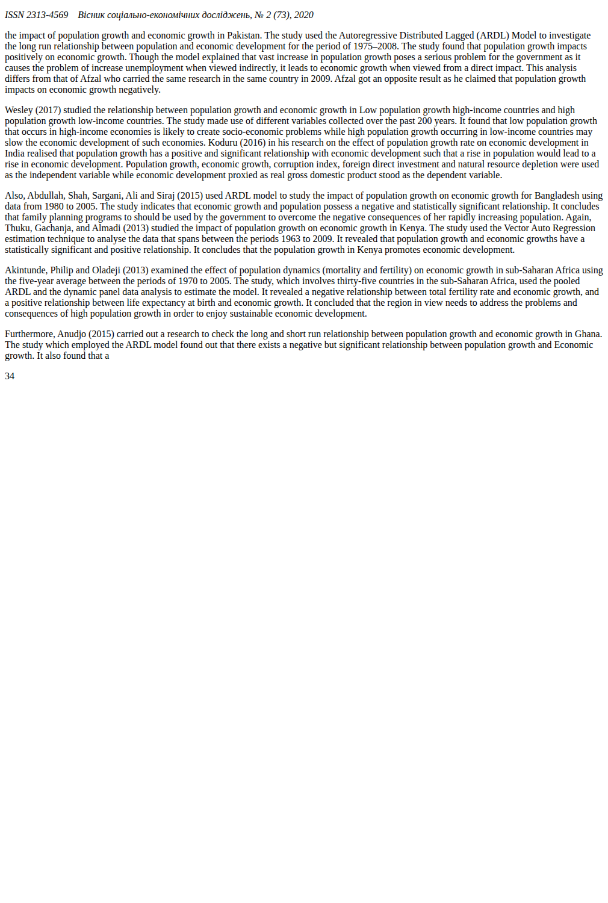ISSN 2313-4569 Вісник соціально-економічних досліджень, № 2 (73), 2020
the impact of population growth and economic growth in Pakistan. The study used the Autoregressive Distributed Lagged (ARDL) Model to investigate the long run relationship between population and economic development for the period of 1975–2008. The study found that population growth impacts positively on economic growth. Though the model explained that vast increase in population growth poses a serious problem for the government as it causes the problem of increase unemployment when viewed indirectly, it leads to economic growth when viewed from a direct impact. This analysis differs from that of Afzal who carried the same research in the same country in 2009. Afzal got an opposite result as he claimed that population growth impacts on economic growth negatively.
Wesley (2017) studied the relationship between population growth and economic growth in Low population growth high-income countries and high population growth low-income countries. The study made use of different variables collected over the past 200 years. It found that low population growth that occurs in high-income economies is likely to create socio-economic problems while high population growth occurring in low-income countries may slow the economic development of such economies. Koduru (2016) in his research on the effect of population growth rate on economic development in India realised that population growth has a positive and significant relationship with economic development such that a rise in population would lead to a rise in economic development. Population growth, economic growth, corruption index, foreign direct investment and natural resource depletion were used as the independent variable while economic development proxied as real gross domestic product stood as the dependent variable.
Also, Abdullah, Shah, Sargani, Ali and Siraj (2015) used ARDL model to study the impact of population growth on economic growth for Bangladesh using data from 1980 to 2005. The study indicates that economic growth and population possess a negative and statistically significant relationship. It concludes that family planning programs to should be used by the government to overcome the negative consequences of her rapidly increasing population. Again, Thuku, Gachanja, and Almadi (2013) studied the impact of population growth on economic growth in Kenya. The study used the Vector Auto Regression estimation technique to analyse the data that spans between the periods 1963 to 2009. It revealed that population growth and economic growths have a statistically significant and positive relationship. It concludes that the population growth in Kenya promotes economic development.
Akintunde, Philip and Oladeji (2013) examined the effect of population dynamics (mortality and fertility) on economic growth in sub-Saharan Africa using the five-year average between the periods of 1970 to 2005. The study, which involves thirty-five countries in the sub-Saharan Africa, used the pooled ARDL and the dynamic panel data analysis to estimate the model. It revealed a negative relationship between total fertility rate and economic growth, and a positive relationship between life expectancy at birth and economic growth. It concluded that the region in view needs to address the problems and consequences of high population growth in order to enjoy sustainable economic development.
Furthermore, Anudjo (2015) carried out a research to check the long and short run relationship between population growth and economic growth in Ghana. The study which employed the ARDL model found out that there exists a negative but significant relationship between population growth and Economic growth. It also found that a
34